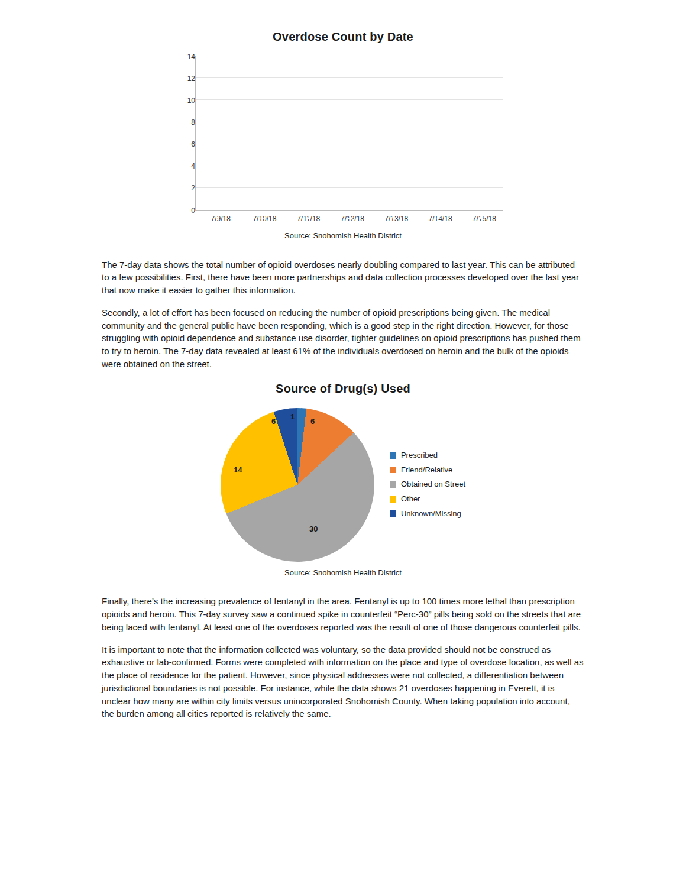Overdose Count by Date
| 14 12 10 8 6 4 2 0 | 9 10 10 3 4 12 9 |
7/9/18 7/10/18 7/11/18 7/12/18 7/13/18 7/14/18 7/15/18
Source: Snohomish Health District
The 7-day data shows the total number of opioid overdoses nearly doubling compared to last year. This can be attributed to a few possibilities. First, there have been more partnerships and data collection processes developed over the last year that now make it easier to gather this information.
Secondly, a lot of effort has been focused on reducing the number of opioid prescriptions being given. The medical community and the general public have been responding, which is a good step in the right direction. However, for those struggling with opioid dependence and substance use disorder, tighter guidelines on opioid prescriptions has pushed them to try to heroin. The 7-day data revealed at least 61% of the individuals overdosed on heroin and the bulk of the opioids were obtained on the street.
Source of Drug(s) Used
1 6 6 14 30
Prescribed
Friend/Relative
Obtained on Street
Other
Unknown/Missing
Source: Snohomish Health District
Finally, there’s the increasing prevalence of fentanyl in the area. Fentanyl is up to 100 times more lethal than prescription opioids and heroin. This 7-day survey saw a continued spike in counterfeit “Perc-30” pills being sold on the streets that are being laced with fentanyl. At least one of the overdoses reported was the result of one of those dangerous counterfeit pills.
It is important to note that the information collected was voluntary, so the data provided should not be construed as exhaustive or lab-confirmed. Forms were completed with information on the place and type of overdose location, as well as the place of residence for the patient. However, since physical addresses were not collected, a differentiation between jurisdictional boundaries is not possible. For instance, while the data shows 21 overdoses happening in Everett, it is unclear how many are within city limits versus unincorporated Snohomish County. When taking population into account, the burden among all cities reported is relatively the same.